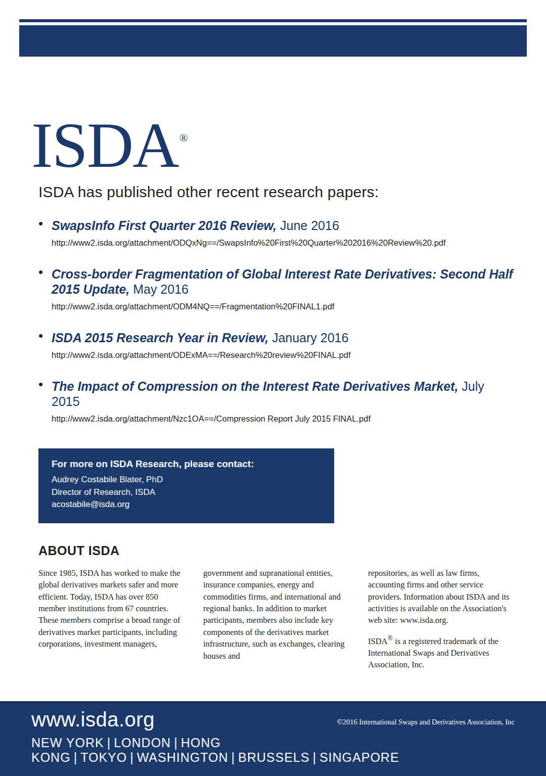ISDA®
ISDA has published other recent research papers:
SwapsInfo First Quarter 2016 Review, June 2016 http://www2.isda.org/attachment/ODQxNg==/SwapsInfo%20First%20Quarter%202016%20Review%20.pdf
Cross-border Fragmentation of Global Interest Rate Derivatives: Second Half 2015 Update, May 2016 http://www2.isda.org/attachment/ODM4NQ==/Fragmentation%20FINAL1.pdf
ISDA 2015 Research Year in Review, January 2016 http://www2.isda.org/attachment/ODExMA==/Research%20review%20FINAL.pdf
The Impact of Compression on the Interest Rate Derivatives Market, July 2015 http://www2.isda.org/attachment/Nzc1OA==/Compression Report July 2015 FINAL.pdf
For more on ISDA Research, please contact:
Audrey Costabile Blater, PhD
Director of Research, ISDA
acostabile@isda.org
ABOUT ISDA
Since 1985, ISDA has worked to make the global derivatives markets safer and more efficient. Today, ISDA has over 850 member institutions from 67 countries. These members comprise a broad range of derivatives market participants, including corporations, investment managers,
government and supranational entities, insurance companies, energy and commodities firms, and international and regional banks. In addition to market participants, members also include key components of the derivatives market infrastructure, such as exchanges, clearing houses and
repositories, as well as law firms, accounting firms and other service providers. Information about ISDA and its activities is available on the Association's web site: www.isda.org.
ISDA® is a registered trademark of the International Swaps and Derivatives Association, Inc.
www.isda.org
©2016 International Swaps and Derivatives Association, Inc
NEW YORK|LONDON|HONG KONG|TOKYO|WASHINGTON|BRUSSELS|SINGAPORE